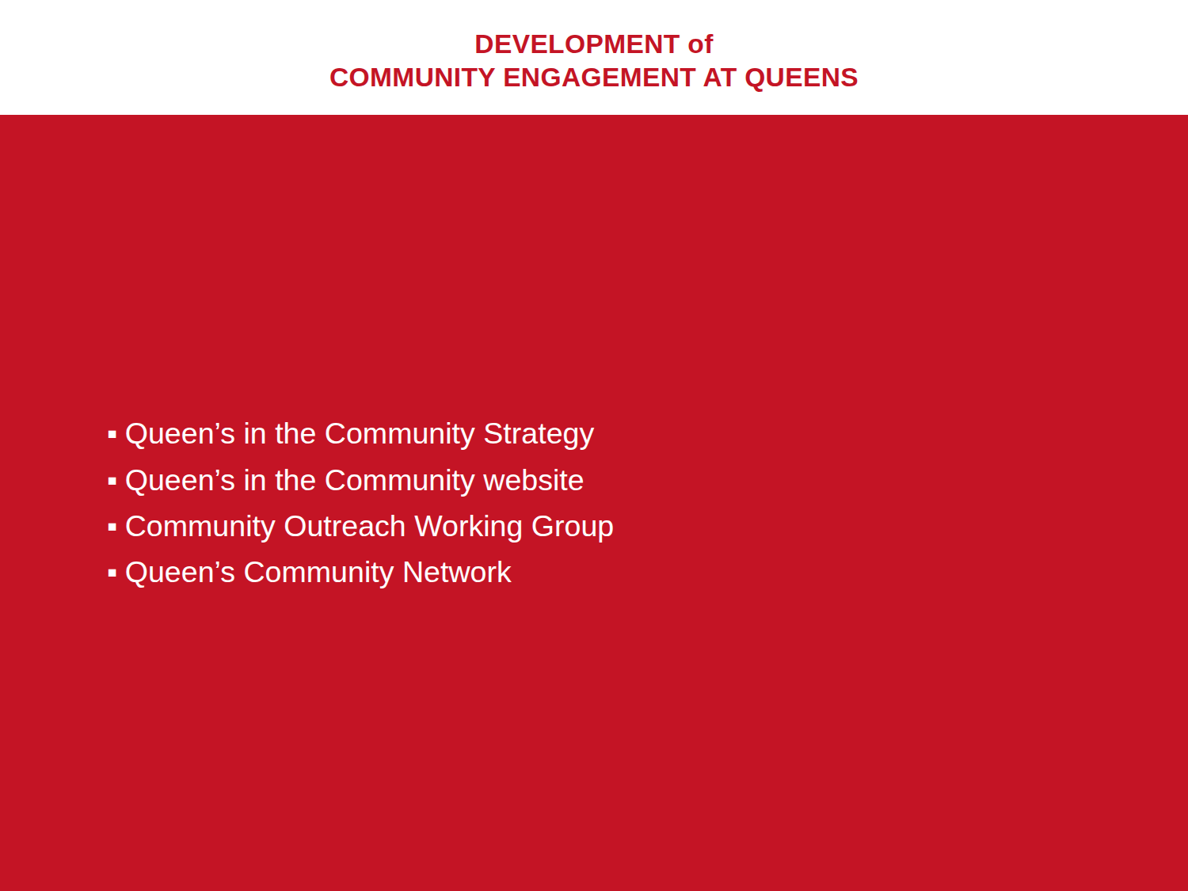DEVELOPMENT of
COMMUNITY ENGAGEMENT AT QUEENS
Queen’s in the Community Strategy
Queen’s in the Community website
Community Outreach Working Group
Queen’s Community Network